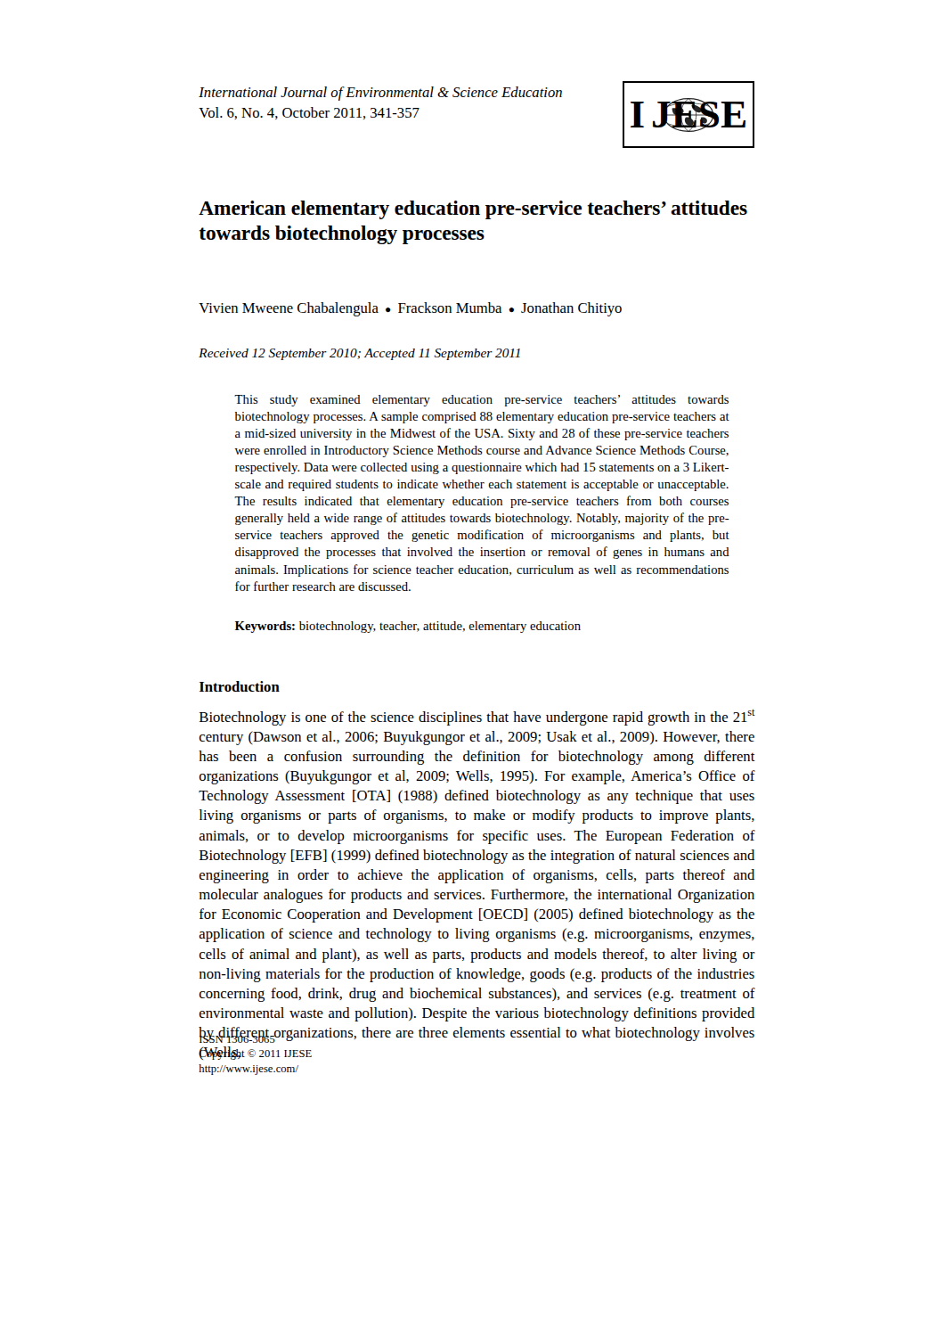International Journal of Environmental & Science Education
Vol. 6, No. 4, October 2011, 341-357
IJESE
American elementary education pre-service teachers’ attitudes towards biotechnology processes
Vivien Mweene Chabalengula ● Frackson Mumba ● Jonathan Chitiyo
Received 12 September 2010; Accepted 11 September 2011
This study examined elementary education pre-service teachers’ attitudes towards biotechnology processes. A sample comprised 88 elementary education pre-service teachers at a mid-sized university in the Midwest of the USA. Sixty and 28 of these pre-service teachers were enrolled in Introductory Science Methods course and Advance Science Methods Course, respectively. Data were collected using a questionnaire which had 15 statements on a 3 Likert-scale and required students to indicate whether each statement is acceptable or unacceptable. The results indicated that elementary education pre-service teachers from both courses generally held a wide range of attitudes towards biotechnology. Notably, majority of the pre-service teachers approved the genetic modification of microorganisms and plants, but disapproved the processes that involved the insertion or removal of genes in humans and animals. Implications for science teacher education, curriculum as well as recommendations for further research are discussed.
Keywords: biotechnology, teacher, attitude, elementary education
Introduction
Biotechnology is one of the science disciplines that have undergone rapid growth in the 21st century (Dawson et al., 2006; Buyukgungor et al., 2009; Usak et al., 2009). However, there has been a confusion surrounding the definition for biotechnology among different organizations (Buyukgungor et al, 2009; Wells, 1995). For example, America’s Office of Technology Assessment [OTA] (1988) defined biotechnology as any technique that uses living organisms or parts of organisms, to make or modify products to improve plants, animals, or to develop microorganisms for specific uses. The European Federation of Biotechnology [EFB] (1999) defined biotechnology as the integration of natural sciences and engineering in order to achieve the application of organisms, cells, parts thereof and molecular analogues for products and services. Furthermore, the international Organization for Economic Cooperation and Development [OECD] (2005) defined biotechnology as the application of science and technology to living organisms (e.g. microorganisms, enzymes, cells of animal and plant), as well as parts, products and models thereof, to alter living or non-living materials for the production of knowledge, goods (e.g. products of the industries concerning food, drink, drug and biochemical substances), and services (e.g. treatment of environmental waste and pollution). Despite the various biotechnology definitions provided by different organizations, there are three elements essential to what biotechnology involves (Wells,
ISSN 1306-3065
Copyright © 2011 IJESE
http://www.ijese.com/